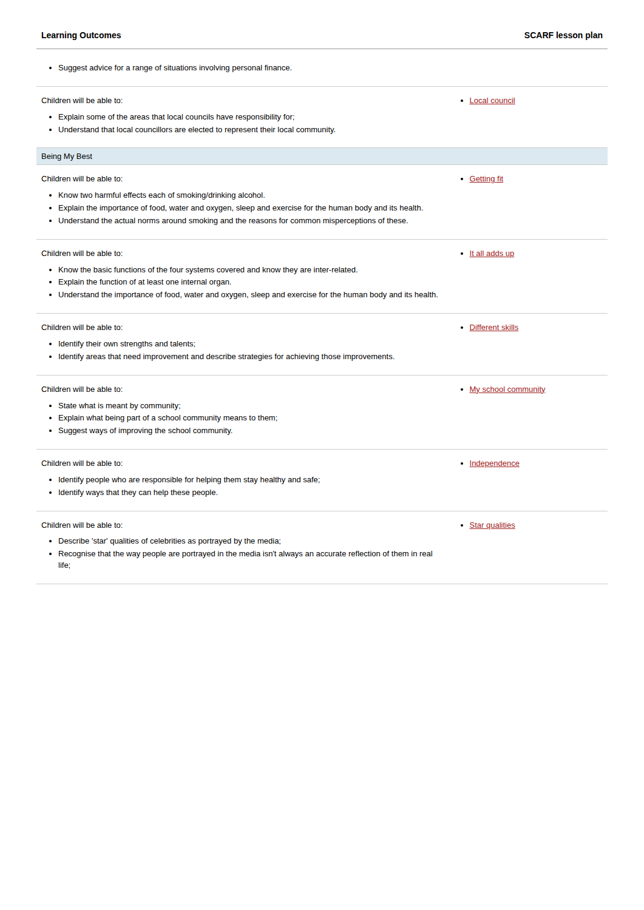| Learning Outcomes | SCARF lesson plan |
| --- | --- |
| Suggest advice for a range of situations involving personal finance. | |
| Children will be able to: Explain some of the areas that local councils have responsibility for; Understand that local councillors are elected to represent their local community. | Local council |
| Being My Best | |
| Children will be able to: Know two harmful effects each of smoking/drinking alcohol. Explain the importance of food, water and oxygen, sleep and exercise for the human body and its health. Understand the actual norms around smoking and the reasons for common misperceptions of these. | Getting fit |
| Children will be able to: Know the basic functions of the four systems covered and know they are inter-related. Explain the function of at least one internal organ. Understand the importance of food, water and oxygen, sleep and exercise for the human body and its health. | It all adds up |
| Children will be able to: Identify their own strengths and talents; Identify areas that need improvement and describe strategies for achieving those improvements. | Different skills |
| Children will be able to: State what is meant by community; Explain what being part of a school community means to them; Suggest ways of improving the school community. | My school community |
| Children will be able to: Identify people who are responsible for helping them stay healthy and safe; Identify ways that they can help these people. | Independence |
| Children will be able to: Describe 'star' qualities of celebrities as portrayed by the media; Recognise that the way people are portrayed in the media isn't always an accurate reflection of them in real life; | Star qualities |